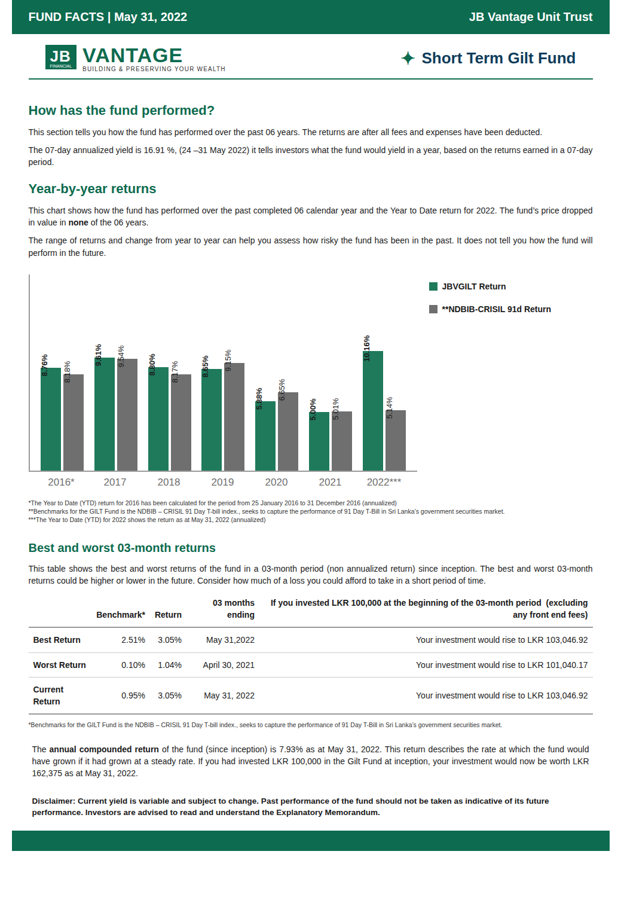FUND FACTS | May 31, 2022
JB Vantage Unit Trust
JBFINANCIAL
VANTAGE
BUILDING & PRESERVING YOUR WEALTH
✦Short Term Gilt Fund
How has the fund performed?
This section tells you how the fund has performed over the past 06 years. The returns are after all fees and expenses have been deducted.
The 07-day annualized yield is 16.91 %, (24 –31 May 2022) it tells investors what the fund would yield in a year, based on the returns earned in a 07-day period.
Year-by-year returns
This chart shows how the fund has performed over the past completed 06 calendar year and the Year to Date return for 2022. The fund’s price dropped in value in none of the 06 years.
The range of returns and change from year to year can help you assess how risky the fund has been in the past. It does not tell you how the fund will perform in the future.
8.76%
8.18%
9.61%
9.54%
8.80%
8.17%
8.65%
9.15%
5.88%
6.65%
5.00%
5.01%
10.16%
5.14%
2016*
2017
2018
2019
2020
2021
2022***
JBVGILT Return
**NDBIB-CRISIL 91d Return
*The Year to Date (YTD) return for 2016 has been calculated for the period from 25 January 2016 to 31 December 2016 (annualized)
**Benchmarks for the GILT Fund is the NDBIB – CRISIL 91 Day T-bill index., seeks to capture the performance of 91 Day T-Bill in Sri Lanka’s government securities market.
***The Year to Date (YTD) for 2022 shows the return as at May 31, 2022 (annualized)
Best and worst 03-month returns
This table shows the best and worst returns of the fund in a 03-month period (non annualized return) since inception. The best and worst 03-month returns could be higher or lower in the future. Consider how much of a loss you could afford to take in a short period of time.
| | Benchmark* | Return | 03 months ending | If you invested LKR 100,000 at the beginning of the 03-month period (excluding any front end fees) |
| --- | --- | --- | --- | --- |
| Best Return | 2.51% | 3.05% | May 31,2022 | Your investment would rise to LKR 103,046.92 |
| Worst Return | 0.10% | 1.04% | April 30, 2021 | Your investment would rise to LKR 101,040.17 |
| Current Return | 0.95% | 3.05% | May 31, 2022 | Your investment would rise to LKR 103,046.92 |
*Benchmarks for the GILT Fund is the NDBIB – CRISIL 91 Day T-bill index., seeks to capture the performance of 91 Day T-Bill in Sri Lanka’s government securities market.
The annual compounded return of the fund (since inception) is 7.93% as at May 31, 2022. This return describes the rate at which the fund would have grown if it had grown at a steady rate. If you had invested LKR 100,000 in the Gilt Fund at inception, your investment would now be worth LKR 162,375 as at May 31, 2022.
Disclaimer: Current yield is variable and subject to change. Past performance of the fund should not be taken as indicative of its future performance. Investors are advised to read and understand the Explanatory Memorandum.